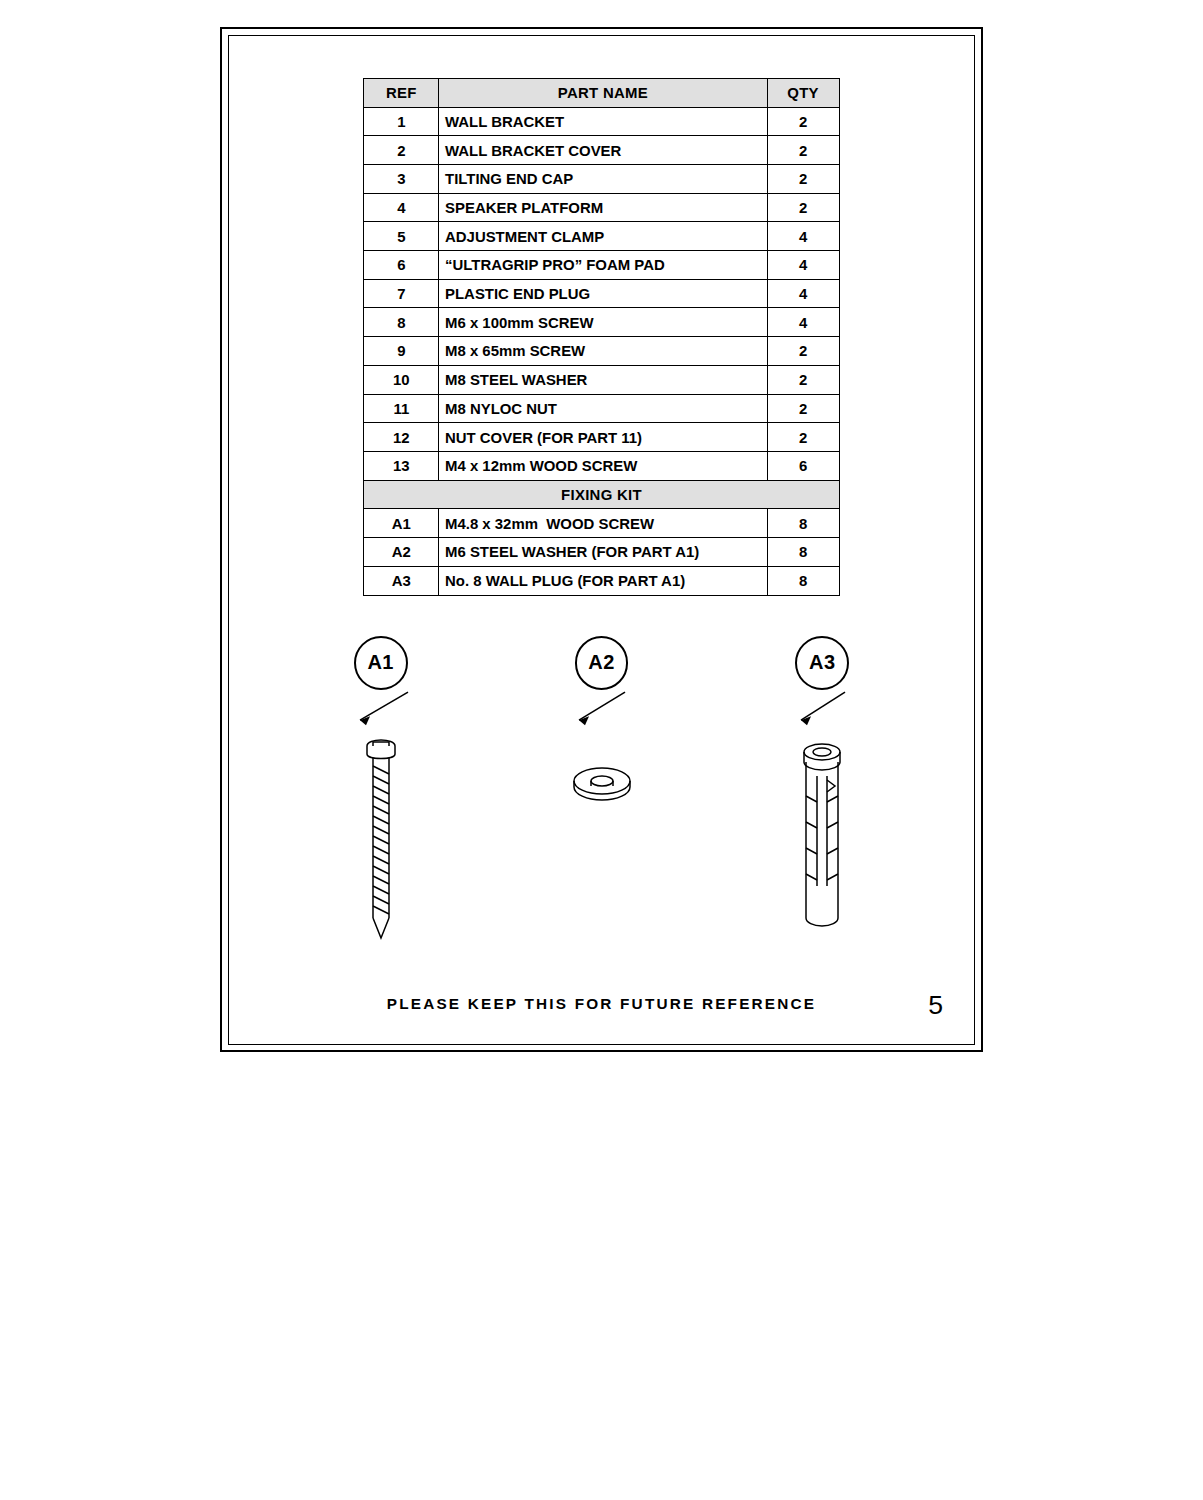| REF | PART NAME | QTY |
| --- | --- | --- |
| 1 | WALL BRACKET | 2 |
| 2 | WALL BRACKET COVER | 2 |
| 3 | TILTING END CAP | 2 |
| 4 | SPEAKER PLATFORM | 2 |
| 5 | ADJUSTMENT CLAMP | 4 |
| 6 | “ULTRAGRIP PRO” FOAM PAD | 4 |
| 7 | PLASTIC END PLUG | 4 |
| 8 | M6 x 100mm SCREW | 4 |
| 9 | M8 x 65mm SCREW | 2 |
| 10 | M8 STEEL WASHER | 2 |
| 11 | M8 NYLOC NUT | 2 |
| 12 | NUT COVER (FOR PART 11) | 2 |
| 13 | M4 x 12mm WOOD SCREW | 6 |
| FIXING KIT |
| A1 | M4.8 x 32mm WOOD SCREW | 8 |
| A2 | M6 STEEL WASHER (FOR PART A1) | 8 |
| A3 | No. 8 WALL PLUG (FOR PART A1) | 8 |
A1
A2
A3
PLEASE KEEP THIS FOR FUTURE REFERENCE
5